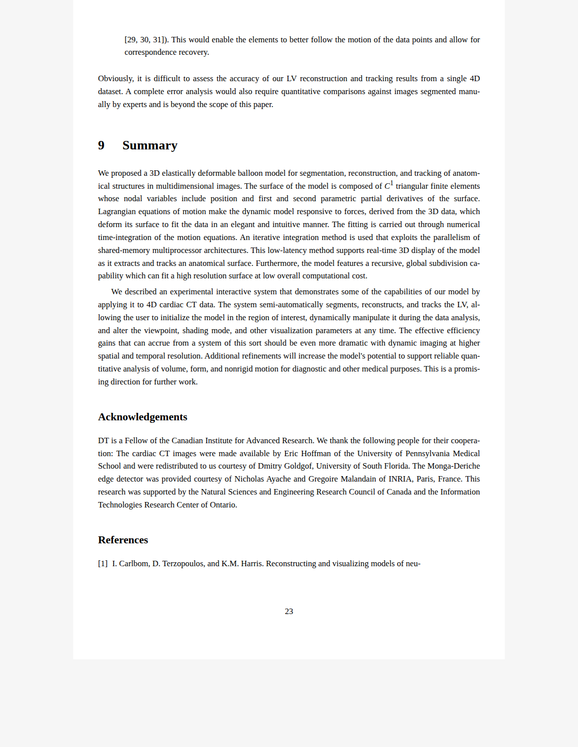[29, 30, 31]). This would enable the elements to better follow the motion of the data points and allow for correspondence recovery.
Obviously, it is difficult to assess the accuracy of our LV reconstruction and tracking results from a single 4D dataset. A complete error analysis would also require quantitative comparisons against images segmented manually by experts and is beyond the scope of this paper.
9 Summary
We proposed a 3D elastically deformable balloon model for segmentation, reconstruction, and tracking of anatomical structures in multidimensional images. The surface of the model is composed of C1 triangular finite elements whose nodal variables include position and first and second parametric partial derivatives of the surface. Lagrangian equations of motion make the dynamic model responsive to forces, derived from the 3D data, which deform its surface to fit the data in an elegant and intuitive manner. The fitting is carried out through numerical time-integration of the motion equations. An iterative integration method is used that exploits the parallelism of shared-memory multiprocessor architectures. This low-latency method supports real-time 3D display of the model as it extracts and tracks an anatomical surface. Furthermore, the model features a recursive, global subdivision capability which can fit a high resolution surface at low overall computational cost.
We described an experimental interactive system that demonstrates some of the capabilities of our model by applying it to 4D cardiac CT data. The system semi-automatically segments, reconstructs, and tracks the LV, allowing the user to initialize the model in the region of interest, dynamically manipulate it during the data analysis, and alter the viewpoint, shading mode, and other visualization parameters at any time. The effective efficiency gains that can accrue from a system of this sort should be even more dramatic with dynamic imaging at higher spatial and temporal resolution. Additional refinements will increase the model's potential to support reliable quantitative analysis of volume, form, and nonrigid motion for diagnostic and other medical purposes. This is a promising direction for further work.
Acknowledgements
DT is a Fellow of the Canadian Institute for Advanced Research. We thank the following people for their cooperation: The cardiac CT images were made available by Eric Hoffman of the University of Pennsylvania Medical School and were redistributed to us courtesy of Dmitry Goldgof, University of South Florida. The Monga-Deriche edge detector was provided courtesy of Nicholas Ayache and Gregoire Malandain of INRIA, Paris, France. This research was supported by the Natural Sciences and Engineering Research Council of Canada and the Information Technologies Research Center of Ontario.
References
[1] I. Carlbom, D. Terzopoulos, and K.M. Harris. Reconstructing and visualizing models of neu-
23